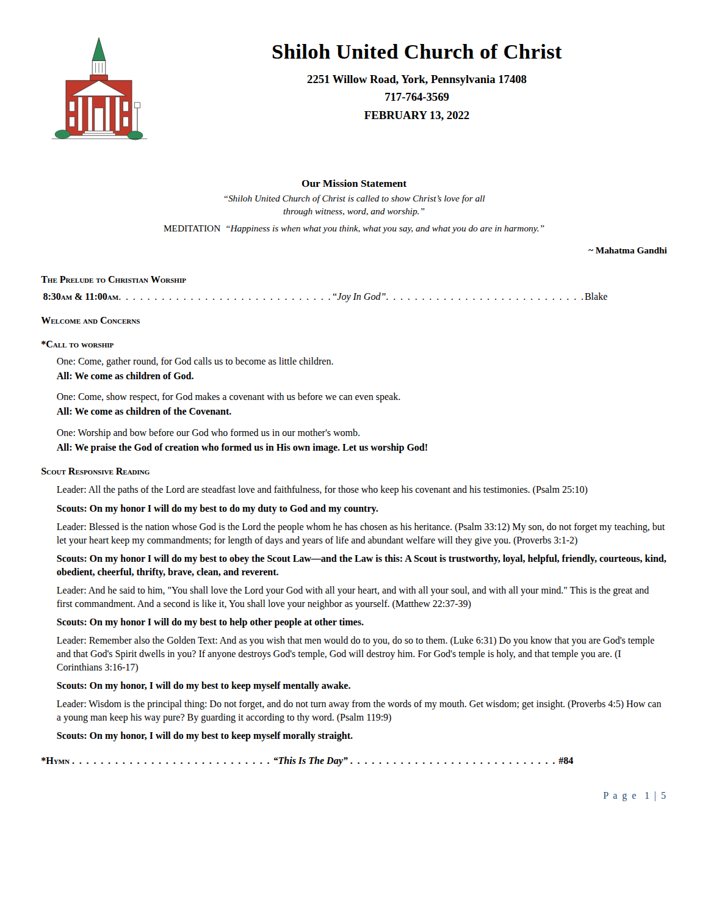Shiloh United Church of Christ
2251 Willow Road, York, Pennsylvania 17408
717-764-3569
FEBRUARY 13, 2022
Our Mission Statement
“Shiloh United Church of Christ is called to show Christ’s love for all
through witness, word, and worship.”
MEDITATION “Happiness is when what you think, what you say, and what you do are in harmony.”
~ Mahatma Gandhi
The Prelude to Christian Worship
8:30am & 11:00am. . . . . . . . . . . . . . . . . . . . . . . . . . . . . .“Joy In God”. . . . . . . . . . . . . . . . . . . . . . . . . . . . Blake
Welcome and Concerns
*Call to worship
One: Come, gather round, for God calls us to become as little children.
All: We come as children of God.
One: Come, show respect, for God makes a covenant with us before we can even speak.
All: We come as children of the Covenant.
One: Worship and bow before our God who formed us in our mother's womb.
All: We praise the God of creation who formed us in His own image. Let us worship God!
Scout Responsive Reading
Leader: All the paths of the Lord are steadfast love and faithfulness, for those who keep his covenant and his testimonies. (Psalm 25:10)
Scouts: On my honor I will do my best to do my duty to God and my country.
Leader: Blessed is the nation whose God is the Lord the people whom he has chosen as his heritance. (Psalm 33:12) My son, do not forget my teaching, but let your heart keep my commandments; for length of days and years of life and abundant welfare will they give you. (Proverbs 3:1-2)
Scouts: On my honor I will do my best to obey the Scout Law—and the Law is this: A Scout is trustworthy, loyal, helpful, friendly, courteous, kind, obedient, cheerful, thrifty, brave, clean, and reverent.
Leader: And he said to him, "You shall love the Lord your God with all your heart, and with all your soul, and with all your mind." This is the great and first commandment. And a second is like it, You shall love your neighbor as yourself. (Matthew 22:37-39)
Scouts: On my honor I will do my best to help other people at other times.
Leader: Remember also the Golden Text: And as you wish that men would do to you, do so to them. (Luke 6:31) Do you know that you are God's temple and that God's Spirit dwells in you? If anyone destroys God's temple, God will destroy him. For God's temple is holy, and that temple you are. (I Corinthians 3:16-17)
Scouts: On my honor, I will do my best to keep myself mentally awake.
Leader: Wisdom is the principal thing: Do not forget, and do not turn away from the words of my mouth. Get wisdom; get insight. (Proverbs 4:5) How can a young man keep his way pure? By guarding it according to thy word. (Psalm 119:9)
Scouts: On my honor, I will do my best to keep myself morally straight.
*Hymn . . . . . . . . . . . . . . . . . . . . . . . . . . . . “This Is The Day” . . . . . . . . . . . . . . . . . . . . . . . . . . . . . #84
P a g e 1 | 5